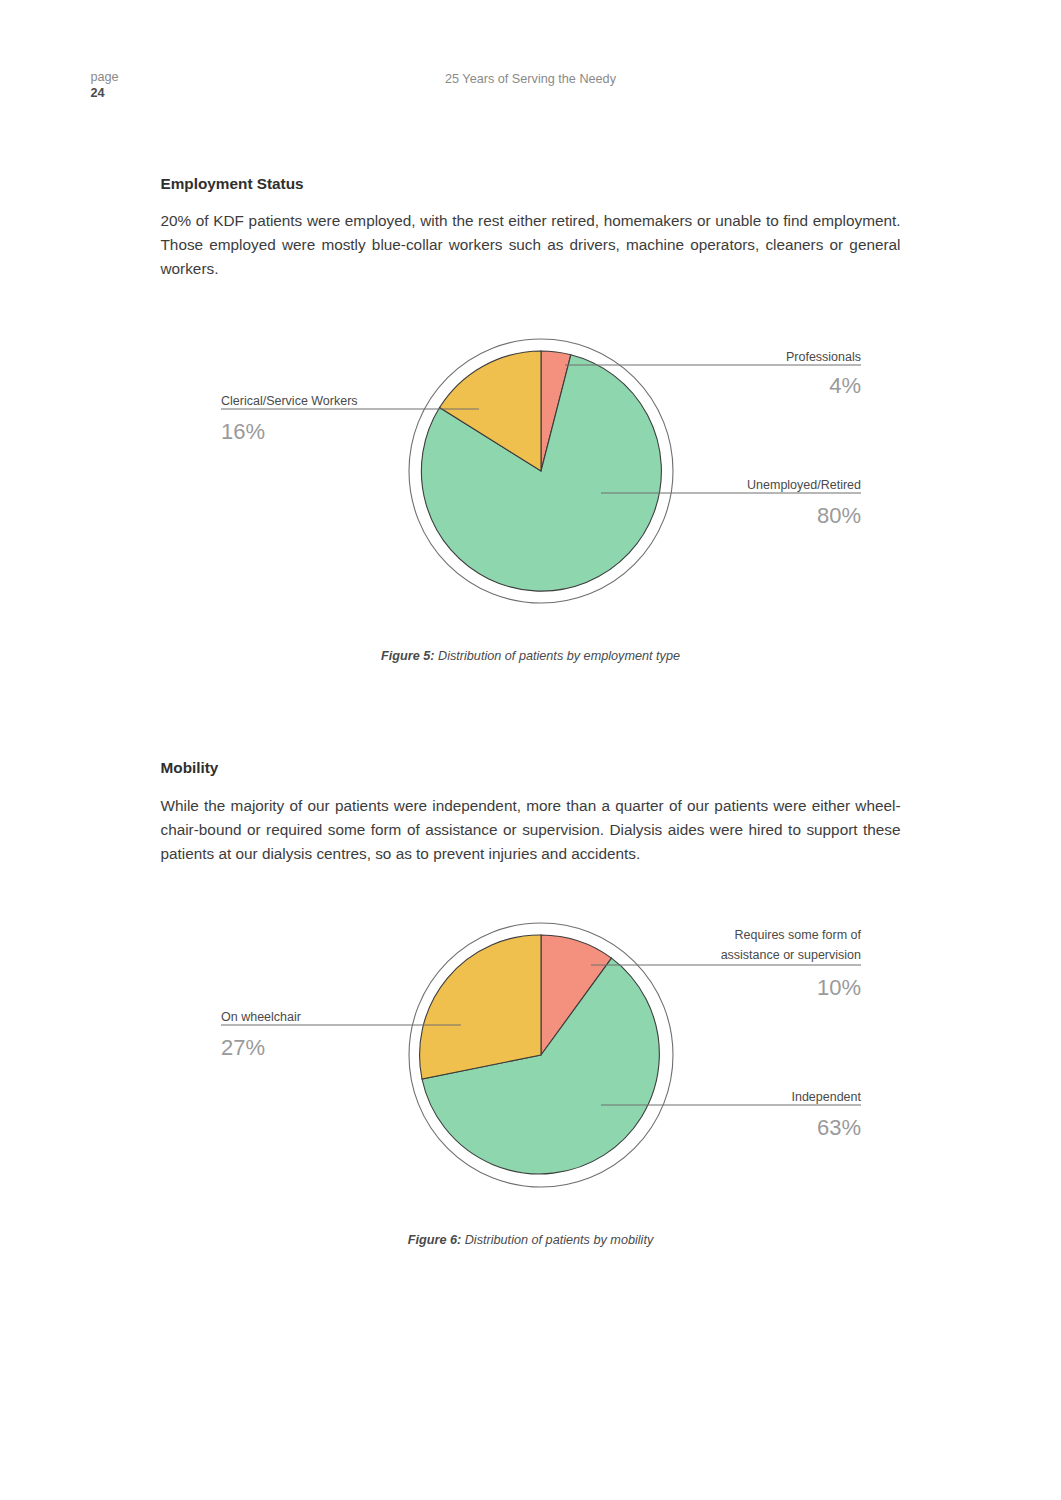page24
25 Years of Serving the Needy
Employment Status
20% of KDF patients were employed, with the rest either retired, homemakers or unable to find employment. Those employed were mostly blue-collar workers such as drivers, machine operators, cleaners or general workers.
Professionals 4% Unemployed/Retired 80% Clerical/Service Workers 16%
Figure 5: Distribution of patients by employment type
Mobility
While the majority of our patients were independent, more than a quarter of our patients were either wheelchair-bound or required some form of assistance or supervision. Dialysis aides were hired to support these patients at our dialysis centres, so as to prevent injuries and accidents.
Requires some form of assistance or supervision 10% Independent 63% On wheelchair 27%
Figure 6: Distribution of patients by mobility